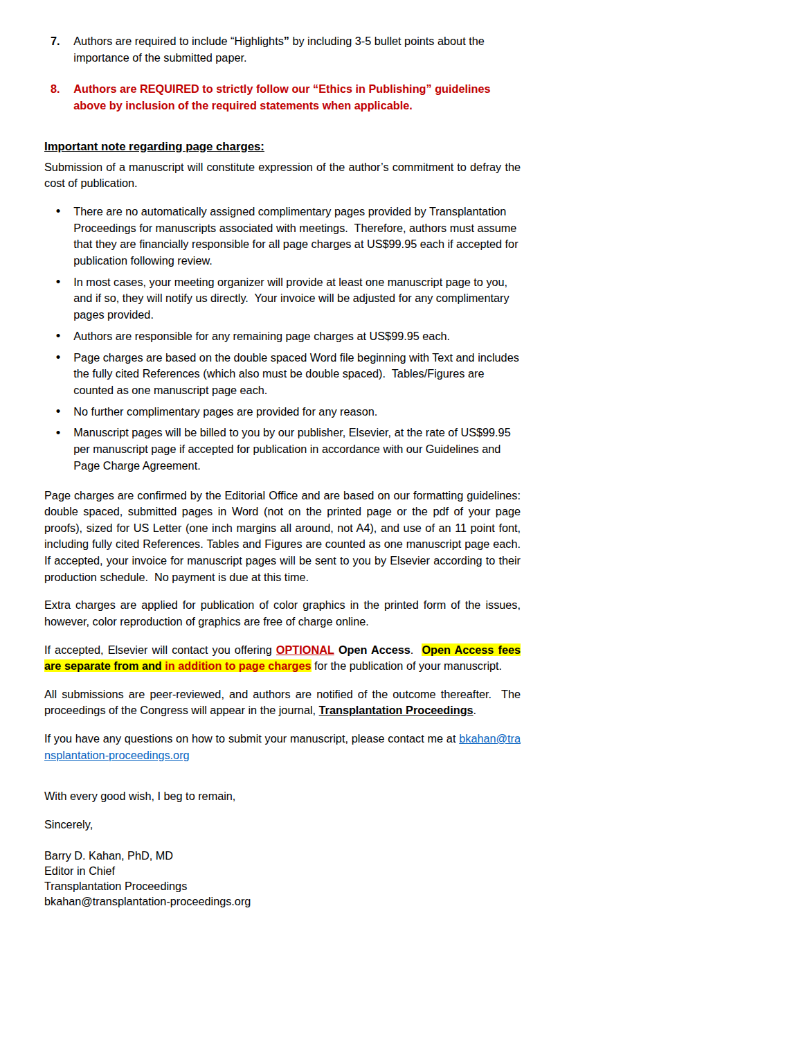7. Authors are required to include “Highlights” by including 3-5 bullet points about the importance of the submitted paper.
8. Authors are REQUIRED to strictly follow our “Ethics in Publishing” guidelines above by inclusion of the required statements when applicable.
Important note regarding page charges:
Submission of a manuscript will constitute expression of the author’s commitment to defray the cost of publication.
There are no automatically assigned complimentary pages provided by Transplantation Proceedings for manuscripts associated with meetings. Therefore, authors must assume that they are financially responsible for all page charges at US$99.95 each if accepted for publication following review.
In most cases, your meeting organizer will provide at least one manuscript page to you, and if so, they will notify us directly. Your invoice will be adjusted for any complimentary pages provided.
Authors are responsible for any remaining page charges at US$99.95 each.
Page charges are based on the double spaced Word file beginning with Text and includes the fully cited References (which also must be double spaced). Tables/Figures are counted as one manuscript page each.
No further complimentary pages are provided for any reason.
Manuscript pages will be billed to you by our publisher, Elsevier, at the rate of US$99.95 per manuscript page if accepted for publication in accordance with our Guidelines and Page Charge Agreement.
Page charges are confirmed by the Editorial Office and are based on our formatting guidelines: double spaced, submitted pages in Word (not on the printed page or the pdf of your page proofs), sized for US Letter (one inch margins all around, not A4), and use of an 11 point font, including fully cited References. Tables and Figures are counted as one manuscript page each. If accepted, your invoice for manuscript pages will be sent to you by Elsevier according to their production schedule. No payment is due at this time.
Extra charges are applied for publication of color graphics in the printed form of the issues, however, color reproduction of graphics are free of charge online.
If accepted, Elsevier will contact you offering OPTIONAL Open Access. Open Access fees are separate from and in addition to page charges for the publication of your manuscript.
All submissions are peer-reviewed, and authors are notified of the outcome thereafter. The proceedings of the Congress will appear in the journal, Transplantation Proceedings.
If you have any questions on how to submit your manuscript, please contact me at bkahan@transplantation-proceedings.org
With every good wish, I beg to remain,
Sincerely,
Barry D. Kahan, PhD, MD
Editor in Chief
Transplantation Proceedings
bkahan@transplantation-proceedings.org